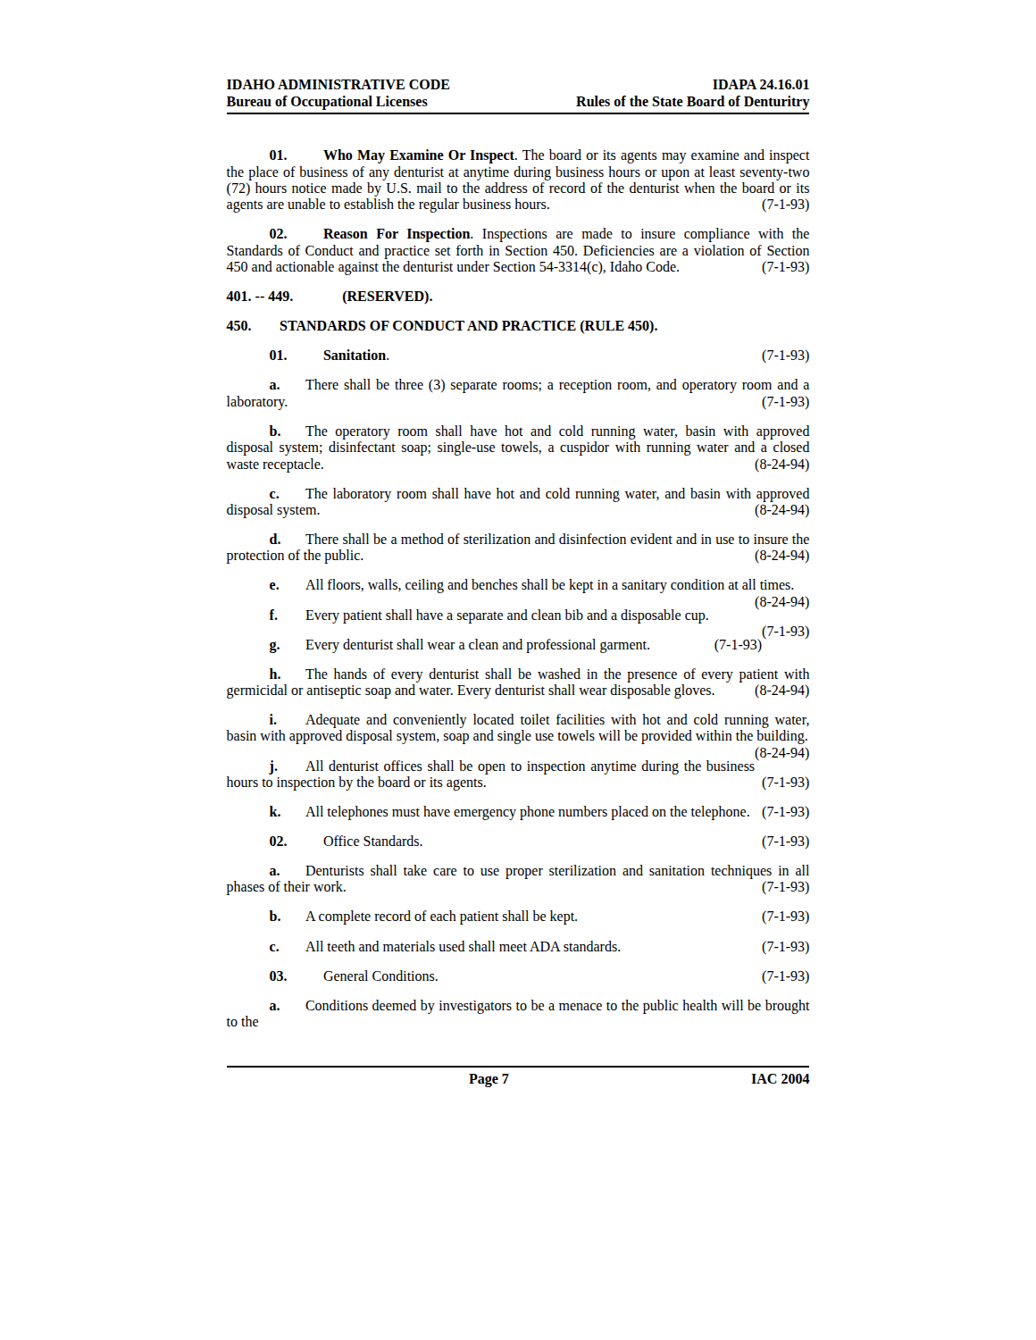| IDAHO ADMINISTRATIVE CODE | IDAPA 24.16.01 |
| Bureau of Occupational Licenses | Rules of the State Board of Denturitry |
01. Who May Examine Or Inspect. The board or its agents may examine and inspect the place of business of any denturist at anytime during business hours or upon at least seventy-two (72) hours notice made by U.S. mail to the address of record of the denturist when the board or its agents are unable to establish the regular business hours.(7-1-93)
02. Reason For Inspection. Inspections are made to insure compliance with the Standards of Conduct and practice set forth in Section 450. Deficiencies are a violation of Section 450 and actionable against the denturist under Section 54-3314(c), Idaho Code.(7-1-93)
401. -- 449.(RESERVED).
450. STANDARDS OF CONDUCT AND PRACTICE (RULE 450).
01. Sanitation.(7-1-93)
a. There shall be three (3) separate rooms; a reception room, and operatory room and a laboratory.(7-1-93)
b. The operatory room shall have hot and cold running water, basin with approved disposal system; disinfectant soap; single-use towels, a cuspidor with running water and a closed waste receptacle.(8-24-94)
c. The laboratory room shall have hot and cold running water, and basin with approved disposal system.(8-24-94)
d. There shall be a method of sterilization and disinfection evident and in use to insure the protection of the public.(8-24-94)
e. All floors, walls, ceiling and benches shall be kept in a sanitary condition at all times.(8-24-94)
f. Every patient shall have a separate and clean bib and a disposable cup.(7-1-93)
g. Every denturist shall wear a clean and professional garment.(7-1-93)
h. The hands of every denturist shall be washed in the presence of every patient with germicidal or antiseptic soap and water. Every denturist shall wear disposable gloves.(8-24-94)
i. Adequate and conveniently located toilet facilities with hot and cold running water, basin with approved disposal system, soap and single use towels will be provided within the building.(8-24-94)
j. All denturist offices shall be open to inspection anytime during the business hours to inspection by the board or its agents.(7-1-93)
k. All telephones must have emergency phone numbers placed on the telephone.(7-1-93)
02. Office Standards.(7-1-93)
a. Denturists shall take care to use proper sterilization and sanitation techniques in all phases of their work.(7-1-93)
b. A complete record of each patient shall be kept.(7-1-93)
c. All teeth and materials used shall meet ADA standards.(7-1-93)
03. General Conditions.(7-1-93)
a. Conditions deemed by investigators to be a menace to the public health will be brought to the
| Page 7 | IAC 2004 |